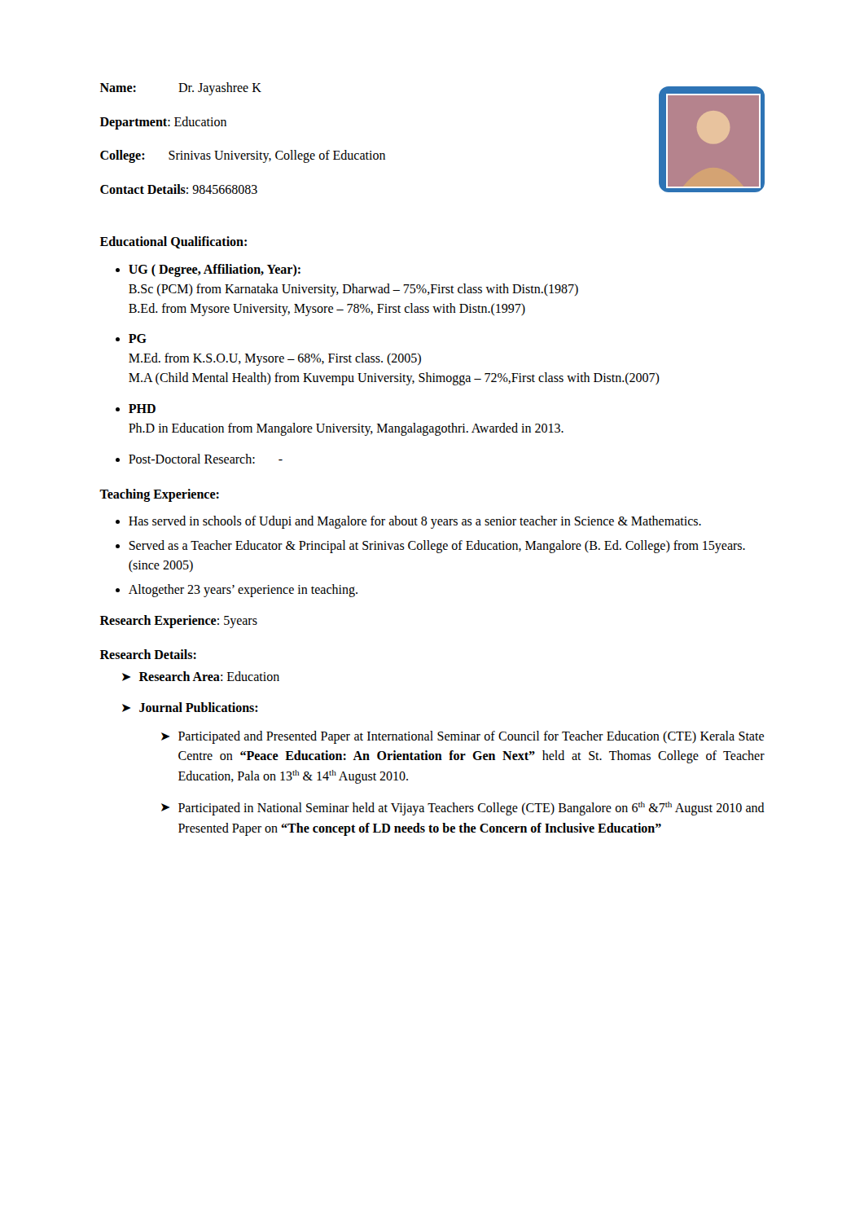Name: Dr. Jayashree K
Department: Education
College: Srinivas University, College of Education
Contact Details: 9845668083
Educational Qualification:
UG ( Degree, Affiliation, Year):
B.Sc (PCM) from Karnataka University, Dharwad – 75%,First class with Distn.(1987)
B.Ed. from Mysore University, Mysore – 78%, First class with Distn.(1997)
PG
M.Ed. from K.S.O.U, Mysore – 68%, First class. (2005)
M.A (Child Mental Health) from Kuvempu University, Shimogga – 72%,First class with Distn.(2007)
PHD
Ph.D in Education from Mangalore University, Mangalagagothri. Awarded in 2013.
Post-Doctoral Research: -
Teaching Experience:
Has served in schools of Udupi and Magalore for about 8 years as a senior teacher in Science & Mathematics.
Served as a Teacher Educator & Principal at Srinivas College of Education, Mangalore (B. Ed. College) from 15years. (since 2005)
Altogether 23 years’ experience in teaching.
Research Experience: 5years
Research Details:
Research Area: Education
Journal Publications:
Participated and Presented Paper at International Seminar of Council for Teacher Education (CTE) Kerala State Centre on “Peace Education: An Orientation for Gen Next” held at St. Thomas College of Teacher Education, Pala on 13th & 14th August 2010.
Participated in National Seminar held at Vijaya Teachers College (CTE) Bangalore on 6th &7th August 2010 and Presented Paper on “The concept of LD needs to be the Concern of Inclusive Education”